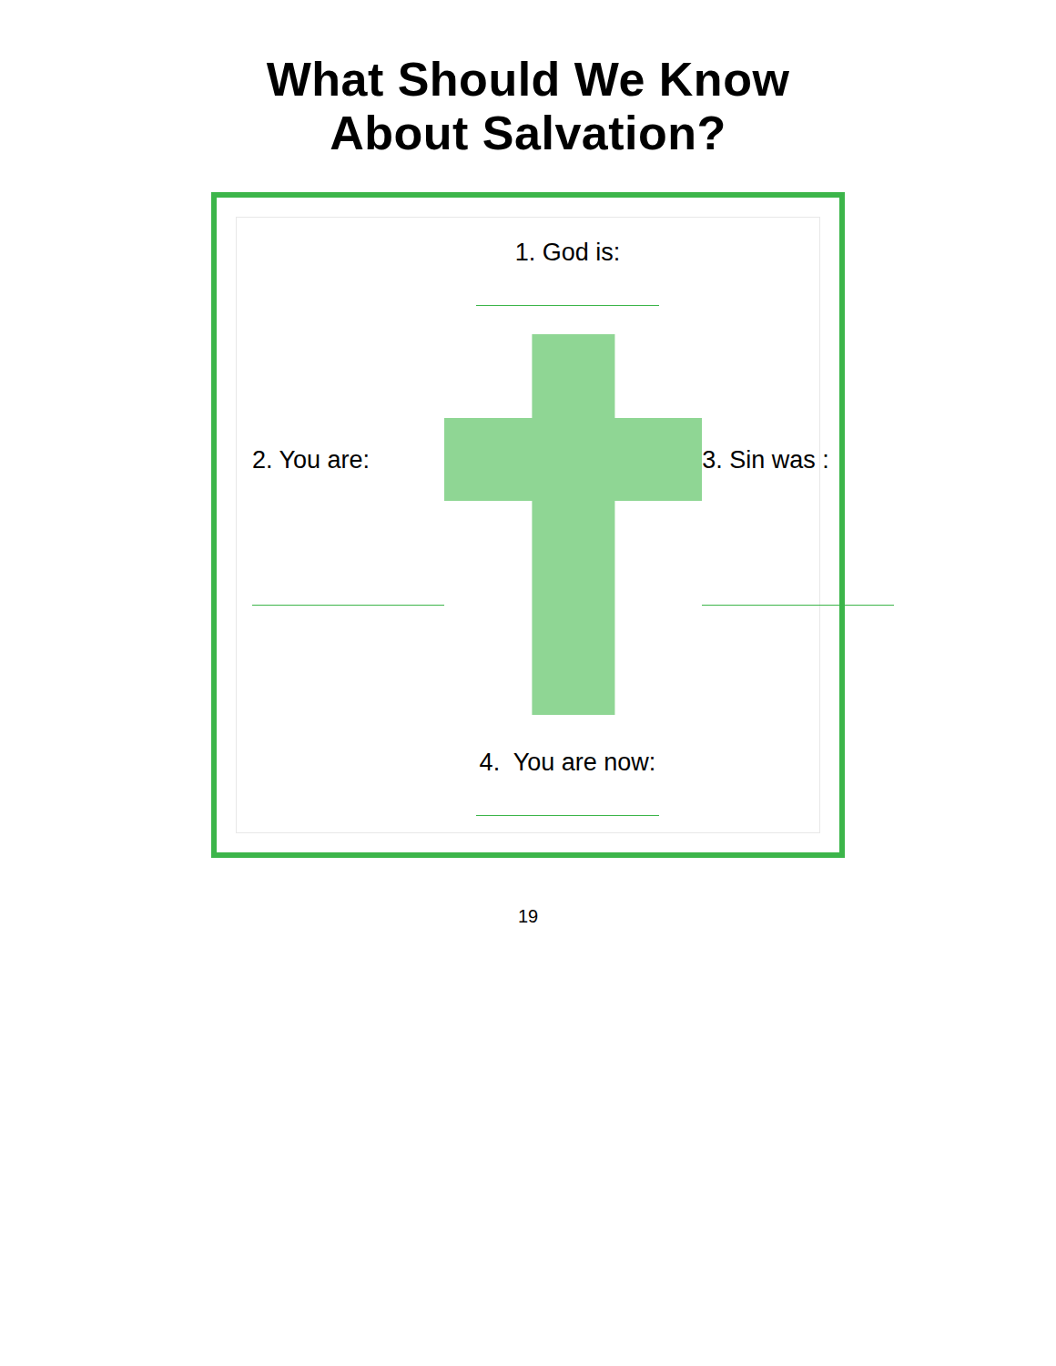What Should We Know
About Salvation?
1. God is:
2. You are:
3. Sin was :
4. You are now:
19